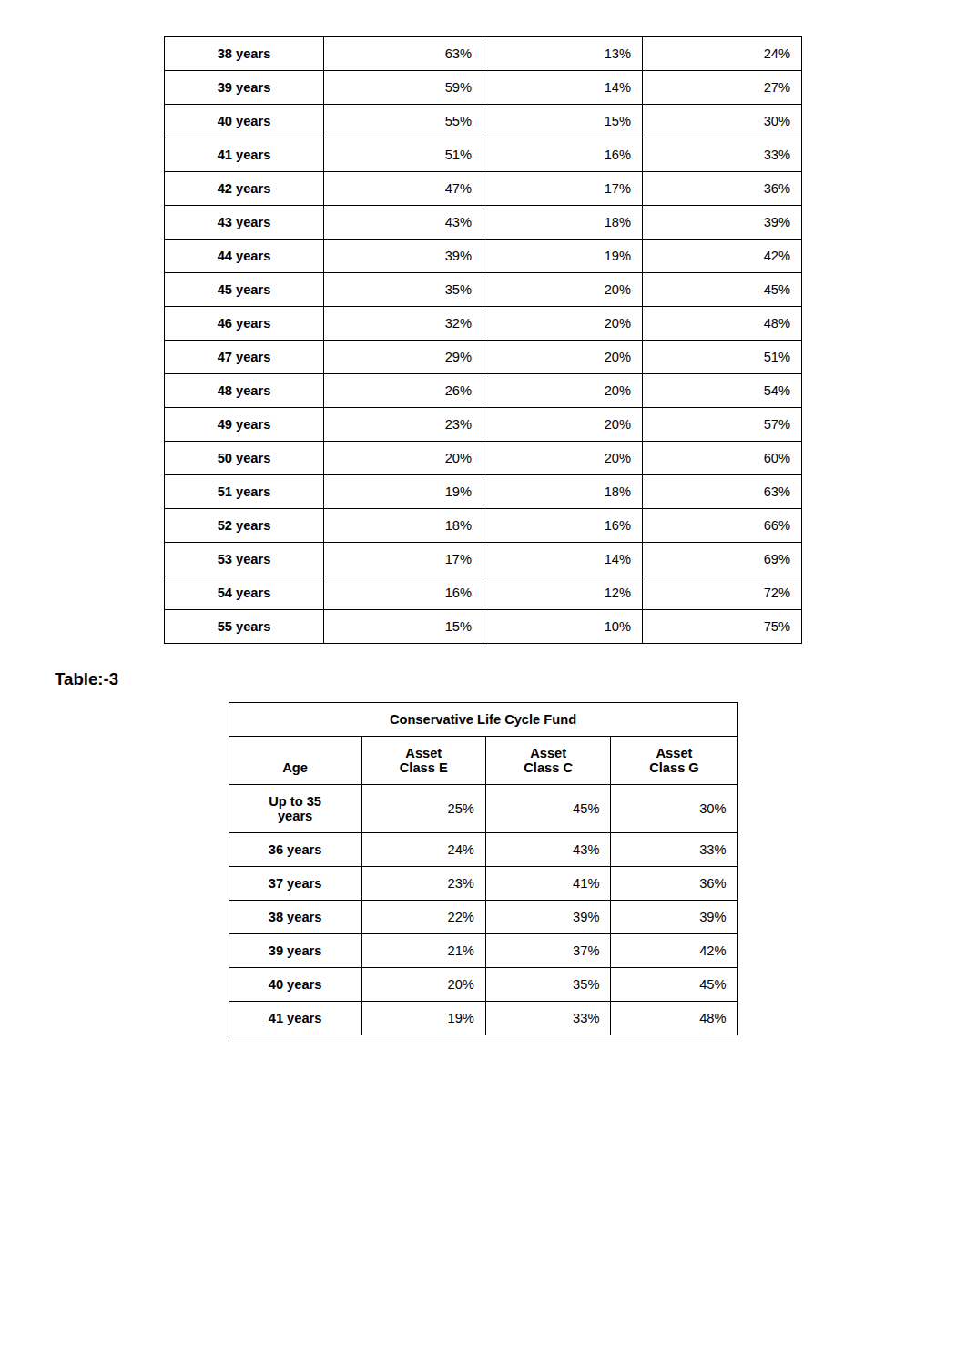| 38 years | 63% | 13% | 24% |
| 39 years | 59% | 14% | 27% |
| 40 years | 55% | 15% | 30% |
| 41 years | 51% | 16% | 33% |
| 42 years | 47% | 17% | 36% |
| 43 years | 43% | 18% | 39% |
| 44 years | 39% | 19% | 42% |
| 45 years | 35% | 20% | 45% |
| 46 years | 32% | 20% | 48% |
| 47 years | 29% | 20% | 51% |
| 48 years | 26% | 20% | 54% |
| 49 years | 23% | 20% | 57% |
| 50 years | 20% | 20% | 60% |
| 51 years | 19% | 18% | 63% |
| 52 years | 18% | 16% | 66% |
| 53 years | 17% | 14% | 69% |
| 54 years | 16% | 12% | 72% |
| 55 years | 15% | 10% | 75% |
Table:-3
| Conservative Life Cycle Fund |
| Age | Asset Class E | Asset Class C | Asset Class G |
| Up to 35 years | 25% | 45% | 30% |
| 36 years | 24% | 43% | 33% |
| 37 years | 23% | 41% | 36% |
| 38 years | 22% | 39% | 39% |
| 39 years | 21% | 37% | 42% |
| 40 years | 20% | 35% | 45% |
| 41 years | 19% | 33% | 48% |